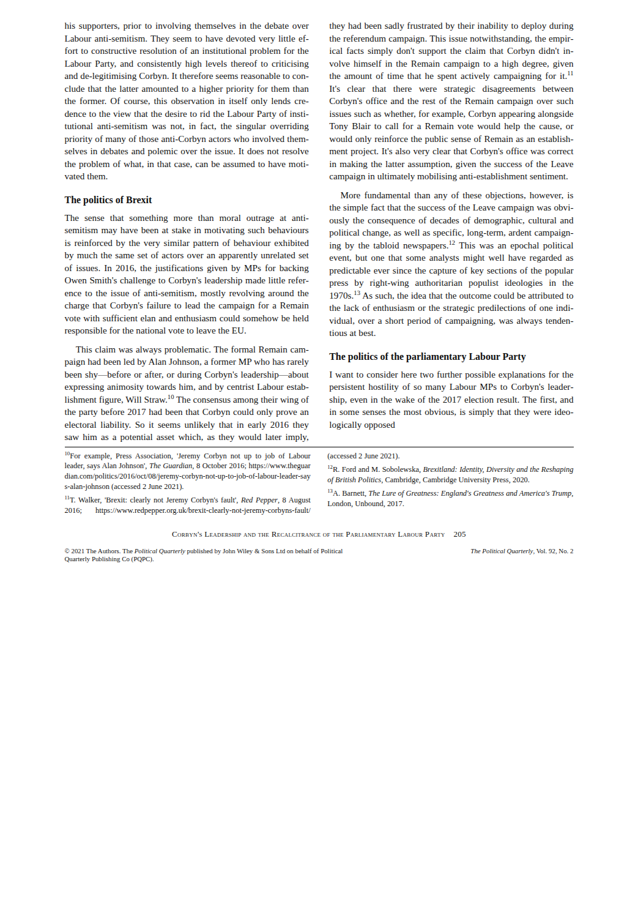his supporters, prior to involving themselves in the debate over Labour anti-semitism. They seem to have devoted very little effort to constructive resolution of an institutional problem for the Labour Party, and consistently high levels thereof to criticising and de-legitimising Corbyn. It therefore seems reasonable to conclude that the latter amounted to a higher priority for them than the former. Of course, this observation in itself only lends credence to the view that the desire to rid the Labour Party of institutional anti-semitism was not, in fact, the singular overriding priority of many of those anti-Corbyn actors who involved themselves in debates and polemic over the issue. It does not resolve the problem of what, in that case, can be assumed to have motivated them.
The politics of Brexit
The sense that something more than moral outrage at anti-semitism may have been at stake in motivating such behaviours is reinforced by the very similar pattern of behaviour exhibited by much the same set of actors over an apparently unrelated set of issues. In 2016, the justifications given by MPs for backing Owen Smith's challenge to Corbyn's leadership made little reference to the issue of anti-semitism, mostly revolving around the charge that Corbyn's failure to lead the campaign for a Remain vote with sufficient elan and enthusiasm could somehow be held responsible for the national vote to leave the EU.
This claim was always problematic. The formal Remain campaign had been led by Alan Johnson, a former MP who has rarely been shy—before or after, or during Corbyn's leadership—about expressing animosity towards him, and by centrist Labour establishment figure, Will Straw.10 The consensus among their wing of the party before 2017 had been that Corbyn could only prove an electoral liability. So it seems unlikely that in early 2016 they saw him as a potential asset which, as they would later imply, they had been sadly frustrated by their inability to deploy during the referendum campaign. This issue notwithstanding, the empirical facts simply don't support the claim that Corbyn didn't involve himself in the Remain campaign to a high degree, given the amount of time that he spent actively campaigning for it.11 It's clear that there were strategic disagreements between Corbyn's office and the rest of the Remain campaign over such issues such as whether, for example, Corbyn appearing alongside Tony Blair to call for a Remain vote would help the cause, or would only reinforce the public sense of Remain as an establishment project. It's also very clear that Corbyn's office was correct in making the latter assumption, given the success of the Leave campaign in ultimately mobilising anti-establishment sentiment.
More fundamental than any of these objections, however, is the simple fact that the success of the Leave campaign was obviously the consequence of decades of demographic, cultural and political change, as well as specific, long-term, ardent campaigning by the tabloid newspapers.12 This was an epochal political event, but one that some analysts might well have regarded as predictable ever since the capture of key sections of the popular press by right-wing authoritarian populist ideologies in the 1970s.13 As such, the idea that the outcome could be attributed to the lack of enthusiasm or the strategic predilections of one individual, over a short period of campaigning, was always tendentious at best.
The politics of the parliamentary Labour Party
I want to consider here two further possible explanations for the persistent hostility of so many Labour MPs to Corbyn's leadership, even in the wake of the 2017 election result. The first, and in some senses the most obvious, is simply that they were ideologically opposed
10For example, Press Association, 'Jeremy Corbyn not up to job of Labour leader, says Alan Johnson', The Guardian, 8 October 2016; https://www.theguardian.com/politics/2016/oct/08/jeremy-corbyn-not-up-to-job-of-labour-leader-says-alan-johnson (accessed 2 June 2021).
11T. Walker, 'Brexit: clearly not Jeremy Corbyn's fault', Red Pepper, 8 August 2016; https://www.redpepper.org.uk/brexit-clearly-not-jeremy-corbyns-fault/ (accessed 2 June 2021).
12R. Ford and M. Sobolewska, Brexitland: Identity, Diversity and the Reshaping of British Politics, Cambridge, Cambridge University Press, 2020.
13A. Barnett, The Lure of Greatness: England's Greatness and America's Trump, London, Unbound, 2017.
Corbyn's Leadership and the Recalcitrance of the Parliamentary Labour Party 205
© 2021 The Authors. The Political Quarterly published by John Wiley & Sons Ltd on behalf of Political Quarterly Publishing Co (PQPC).
The Political Quarterly, Vol. 92, No. 2